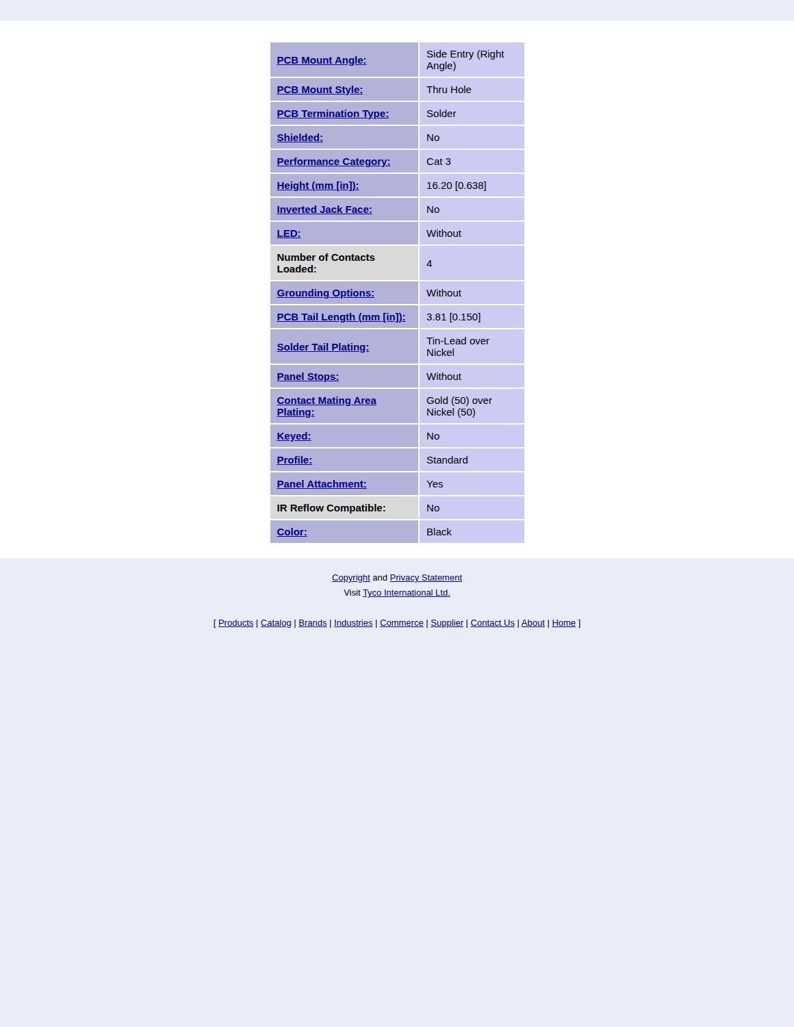| PCB Mount Angle: | Side Entry (Right Angle) |
| PCB Mount Style: | Thru Hole |
| PCB Termination Type: | Solder |
| Shielded: | No |
| Performance Category: | Cat 3 |
| Height (mm [in]): | 16.20 [0.638] |
| Inverted Jack Face: | No |
| LED: | Without |
| Number of Contacts Loaded: | 4 |
| Grounding Options: | Without |
| PCB Tail Length (mm [in]): | 3.81 [0.150] |
| Solder Tail Plating: | Tin-Lead over Nickel |
| Panel Stops: | Without |
| Contact Mating Area Plating: | Gold (50) over Nickel (50) |
| Keyed: | No |
| Profile: | Standard |
| Panel Attachment: | Yes |
| IR Reflow Compatible: | No |
| Color: | Black |
Copyright and Privacy Statement
Visit Tyco International Ltd.
[ Products | Catalog | Brands | Industries | Commerce | Supplier | Contact Us | About | Home ]